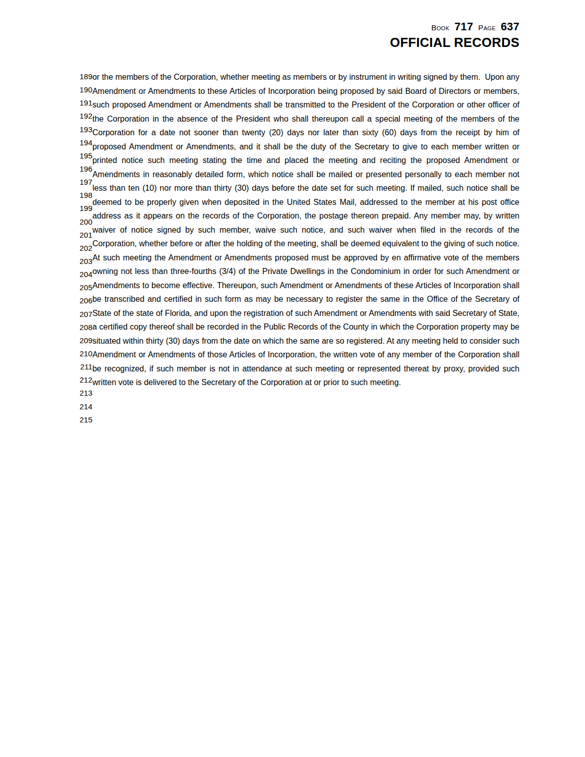Book 717 Page 637
OFFICIAL RECORDS
| 189 190 191 192 193 194 195 196 197 198 199 200 201 202 203 204 205 206 207 208 209 210 211 212 213 214 215 | or the members of the Corporation, whether meeting as members or by instrument in writing signed by them. Upon any Amendment or Amendments to these Articles of Incorporation being proposed by said Board of Directors or members, such proposed Amendment or Amendments shall be transmitted to the President of the Corporation or other officer of the Corporation in the absence of the President who shall thereupon call a special meeting of the members of the Corporation for a date not sooner than twenty (20) days nor later than sixty (60) days from the receipt by him of proposed Amendment or Amendments, and it shall be the duty of the Secretary to give to each member written or printed notice such meeting stating the time and placed the meeting and reciting the proposed Amendment or Amendments in reasonably detailed form, which notice shall be mailed or presented personally to each member not less than ten (10) nor more than thirty (30) days before the date set for such meeting. If mailed, such notice shall be deemed to be properly given when deposited in the United States Mail, addressed to the member at his post office address as it appears on the records of the Corporation, the postage thereon prepaid. Any member may, by written waiver of notice signed by such member, waive such notice, and such waiver when filed in the records of the Corporation, whether before or after the holding of the meeting, shall be deemed equivalent to the giving of such notice. At such meeting the Amendment or Amendments proposed must be approved by en affirmative vote of the members owning not less than three-fourths (3/4) of the Private Dwellings in the Condominium in order for such Amendment or Amendments to become effective. Thereupon, such Amendment or Amendments of these Articles of Incorporation shall be transcribed and certified in such form as may be necessary to register the same in the Office of the Secretary of State of the state of Florida, and upon the registration of such Amendment or Amendments with said Secretary of State, a certified copy thereof shall be recorded in the Public Records of the County in which the Corporation property may be situated within thirty (30) days from the date on which the same are so registered. At any meeting held to consider such Amendment or Amendments of those Articles of Incorporation, the written vote of any member of the Corporation shall be recognized, if such member is not in attendance at such meeting or represented thereat by proxy, provided such written vote is delivered to the Secretary of the Corporation at or prior to such meeting. |